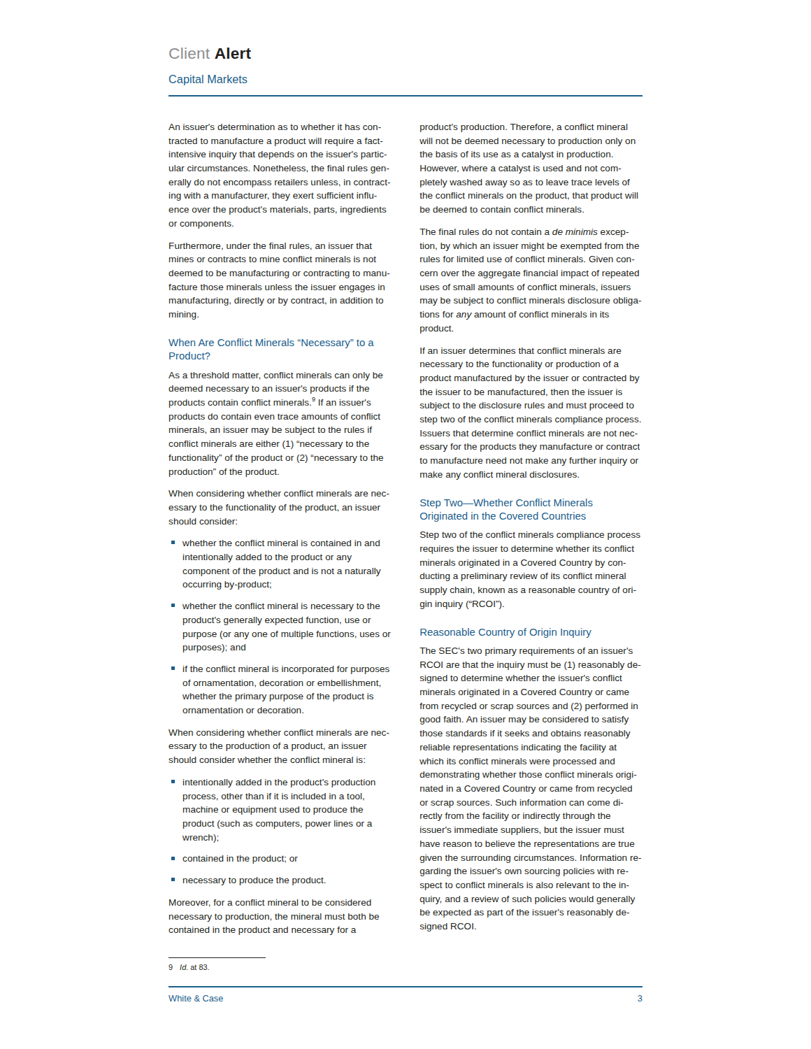Client Alert
Capital Markets
An issuer's determination as to whether it has contracted to manufacture a product will require a fact-intensive inquiry that depends on the issuer's particular circumstances. Nonetheless, the final rules generally do not encompass retailers unless, in contracting with a manufacturer, they exert sufficient influence over the product's materials, parts, ingredients or components.
Furthermore, under the final rules, an issuer that mines or contracts to mine conflict minerals is not deemed to be manufacturing or contracting to manufacture those minerals unless the issuer engages in manufacturing, directly or by contract, in addition to mining.
When Are Conflict Minerals “Necessary” to a Product?
As a threshold matter, conflict minerals can only be deemed necessary to an issuer's products if the products contain conflict minerals.9 If an issuer's products do contain even trace amounts of conflict minerals, an issuer may be subject to the rules if conflict minerals are either (1) “necessary to the functionality” of the product or (2) “necessary to the production” of the product.
When considering whether conflict minerals are necessary to the functionality of the product, an issuer should consider:
whether the conflict mineral is contained in and intentionally added to the product or any component of the product and is not a naturally occurring by-product;
whether the conflict mineral is necessary to the product's generally expected function, use or purpose (or any one of multiple functions, uses or purposes); and
if the conflict mineral is incorporated for purposes of ornamentation, decoration or embellishment, whether the primary purpose of the product is ornamentation or decoration.
When considering whether conflict minerals are necessary to the production of a product, an issuer should consider whether the conflict mineral is:
intentionally added in the product's production process, other than if it is included in a tool, machine or equipment used to produce the product (such as computers, power lines or a wrench);
contained in the product; or
necessary to produce the product.
Moreover, for a conflict mineral to be considered necessary to production, the mineral must both be contained in the product and necessary for a product's production. Therefore, a conflict mineral will not be deemed necessary to production only on the basis of its use as a catalyst in production. However, where a catalyst is used and not completely washed away so as to leave trace levels of the conflict minerals on the product, that product will be deemed to contain conflict minerals.
The final rules do not contain a de minimis exception, by which an issuer might be exempted from the rules for limited use of conflict minerals. Given concern over the aggregate financial impact of repeated uses of small amounts of conflict minerals, issuers may be subject to conflict minerals disclosure obligations for any amount of conflict minerals in its product.
If an issuer determines that conflict minerals are necessary to the functionality or production of a product manufactured by the issuer or contracted by the issuer to be manufactured, then the issuer is subject to the disclosure rules and must proceed to step two of the conflict minerals compliance process. Issuers that determine conflict minerals are not necessary for the products they manufacture or contract to manufacture need not make any further inquiry or make any conflict mineral disclosures.
Step Two—Whether Conflict Minerals Originated in the Covered Countries
Step two of the conflict minerals compliance process requires the issuer to determine whether its conflict minerals originated in a Covered Country by conducting a preliminary review of its conflict mineral supply chain, known as a reasonable country of origin inquiry (“RCOI”).
Reasonable Country of Origin Inquiry
The SEC's two primary requirements of an issuer's RCOI are that the inquiry must be (1) reasonably designed to determine whether the issuer's conflict minerals originated in a Covered Country or came from recycled or scrap sources and (2) performed in good faith. An issuer may be considered to satisfy those standards if it seeks and obtains reasonably reliable representations indicating the facility at which its conflict minerals were processed and demonstrating whether those conflict minerals originated in a Covered Country or came from recycled or scrap sources. Such information can come directly from the facility or indirectly through the issuer's immediate suppliers, but the issuer must have reason to believe the representations are true given the surrounding circumstances. Information regarding the issuer's own sourcing policies with respect to conflict minerals is also relevant to the inquiry, and a review of such policies would generally be expected as part of the issuer's reasonably designed RCOI.
9 Id. at 83.
White & Case 3